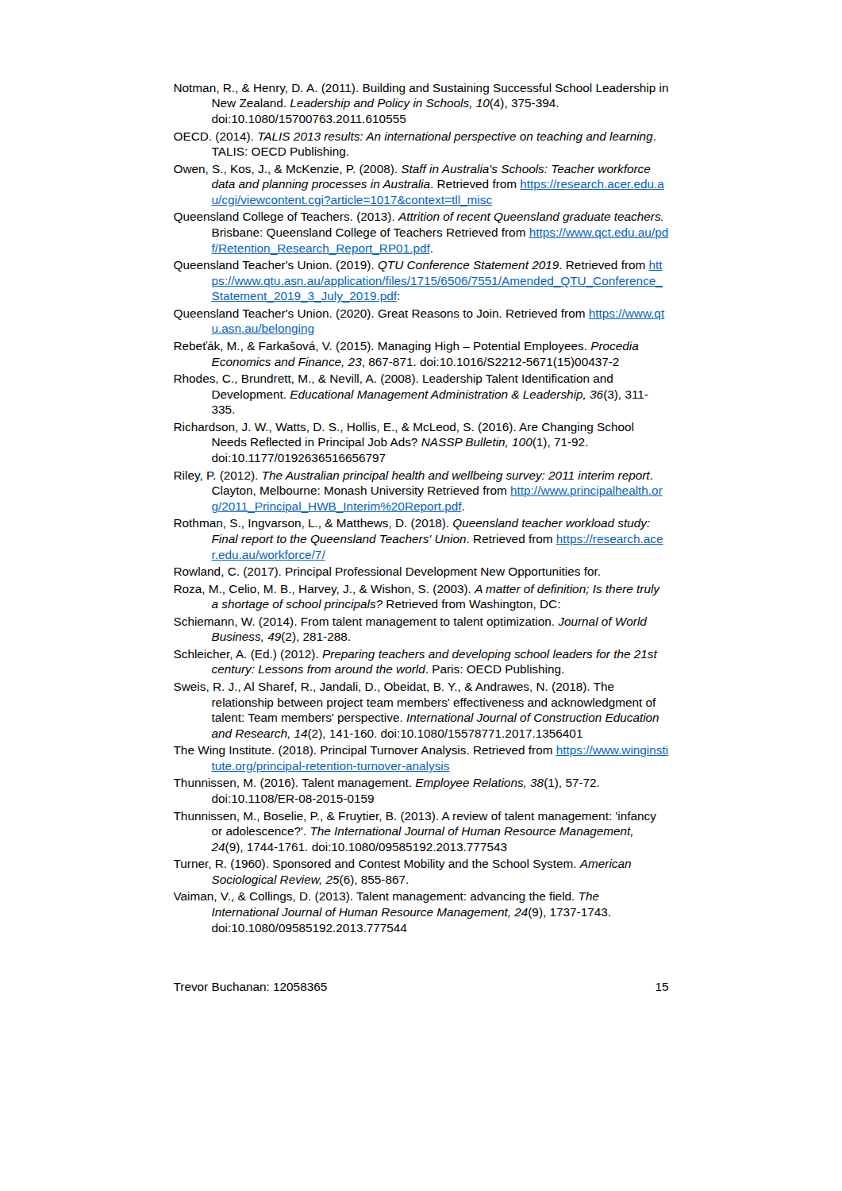Notman, R., & Henry, D. A. (2011). Building and Sustaining Successful School Leadership in New Zealand. Leadership and Policy in Schools, 10(4), 375-394. doi:10.1080/15700763.2011.610555
OECD. (2014). TALIS 2013 results: An international perspective on teaching and learning. TALIS: OECD Publishing.
Owen, S., Kos, J., & McKenzie, P. (2008). Staff in Australia's Schools: Teacher workforce data and planning processes in Australia. Retrieved from https://research.acer.edu.au/cgi/viewcontent.cgi?article=1017&context=tll_misc
Queensland College of Teachers. (2013). Attrition of recent Queensland graduate teachers. Brisbane: Queensland College of Teachers Retrieved from https://www.qct.edu.au/pdf/Retention_Research_Report_RP01.pdf.
Queensland Teacher's Union. (2019). QTU Conference Statement 2019. Retrieved from https://www.qtu.asn.au/application/files/1715/6506/7551/Amended_QTU_Conference_Statement_2019_3_July_2019.pdf:
Queensland Teacher's Union. (2020). Great Reasons to Join. Retrieved from https://www.qtu.asn.au/belonging
Rebeťák, M., & Farkašová, V. (2015). Managing High – Potential Employees. Procedia Economics and Finance, 23, 867-871. doi:10.1016/S2212-5671(15)00437-2
Rhodes, C., Brundrett, M., & Nevill, A. (2008). Leadership Talent Identification and Development. Educational Management Administration & Leadership, 36(3), 311-335.
Richardson, J. W., Watts, D. S., Hollis, E., & McLeod, S. (2016). Are Changing School Needs Reflected in Principal Job Ads? NASSP Bulletin, 100(1), 71-92. doi:10.1177/0192636516656797
Riley, P. (2012). The Australian principal health and wellbeing survey: 2011 interim report. Clayton, Melbourne: Monash University Retrieved from http://www.principalhealth.org/2011_Principal_HWB_Interim%20Report.pdf.
Rothman, S., Ingvarson, L., & Matthews, D. (2018). Queensland teacher workload study: Final report to the Queensland Teachers' Union. Retrieved from https://research.acer.edu.au/workforce/7/
Rowland, C. (2017). Principal Professional Development New Opportunities for.
Roza, M., Celio, M. B., Harvey, J., & Wishon, S. (2003). A matter of definition; Is there truly a shortage of school principals? Retrieved from Washington, DC:
Schiemann, W. (2014). From talent management to talent optimization. Journal of World Business, 49(2), 281-288.
Schleicher, A. (Ed.) (2012). Preparing teachers and developing school leaders for the 21st century: Lessons from around the world. Paris: OECD Publishing.
Sweis, R. J., Al Sharef, R., Jandali, D., Obeidat, B. Y., & Andrawes, N. (2018). The relationship between project team members' effectiveness and acknowledgment of talent: Team members' perspective. International Journal of Construction Education and Research, 14(2), 141-160. doi:10.1080/15578771.2017.1356401
The Wing Institute. (2018). Principal Turnover Analysis. Retrieved from https://www.winginstitute.org/principal-retention-turnover-analysis
Thunnissen, M. (2016). Talent management. Employee Relations, 38(1), 57-72. doi:10.1108/ER-08-2015-0159
Thunnissen, M., Boselie, P., & Fruytier, B. (2013). A review of talent management: 'infancy or adolescence?'. The International Journal of Human Resource Management, 24(9), 1744-1761. doi:10.1080/09585192.2013.777543
Turner, R. (1960). Sponsored and Contest Mobility and the School System. American Sociological Review, 25(6), 855-867.
Vaiman, V., & Collings, D. (2013). Talent management: advancing the field. The International Journal of Human Resource Management, 24(9), 1737-1743. doi:10.1080/09585192.2013.777544
Trevor Buchanan: 12058365 15